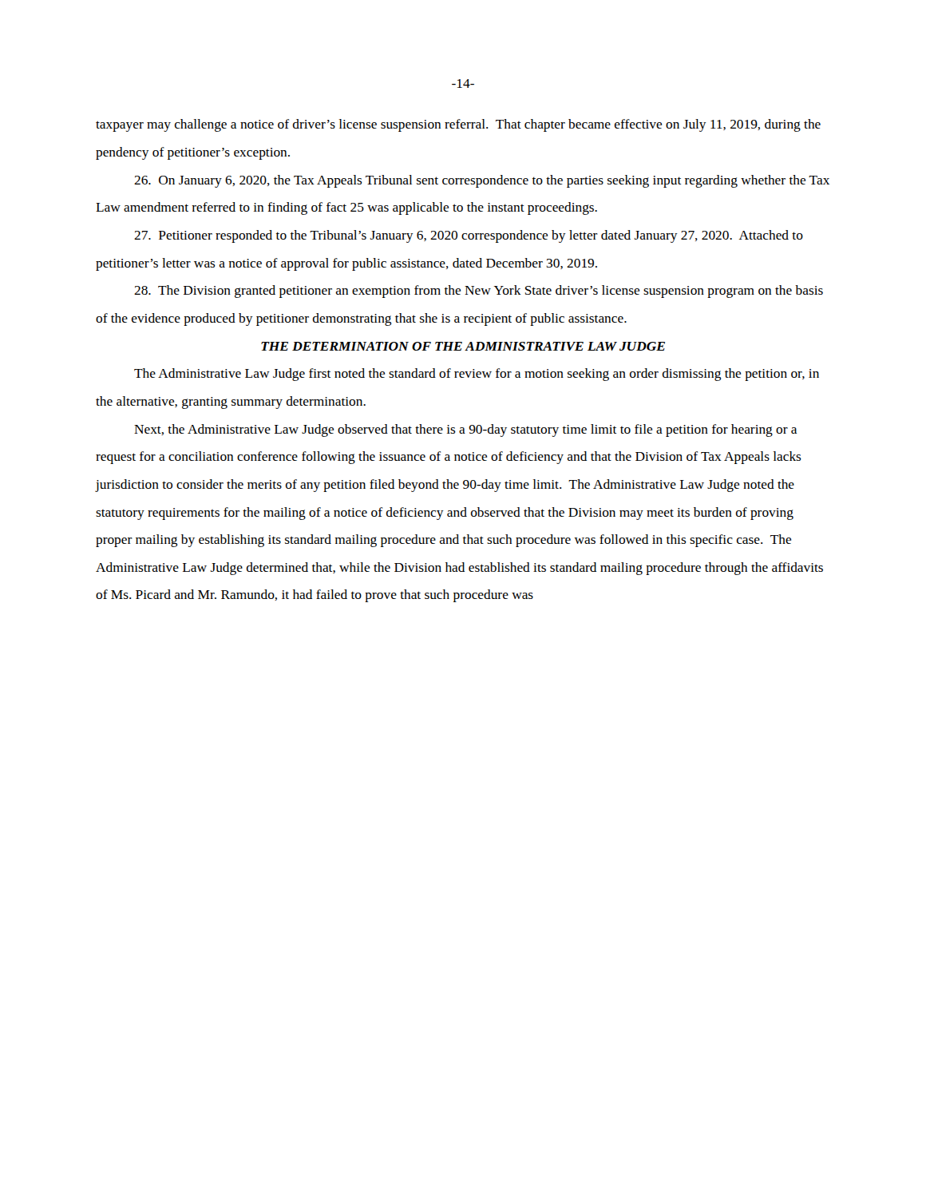-14-
taxpayer may challenge a notice of driver’s license suspension referral. That chapter became effective on July 11, 2019, during the pendency of petitioner’s exception.
26. On January 6, 2020, the Tax Appeals Tribunal sent correspondence to the parties seeking input regarding whether the Tax Law amendment referred to in finding of fact 25 was applicable to the instant proceedings.
27. Petitioner responded to the Tribunal’s January 6, 2020 correspondence by letter dated January 27, 2020. Attached to petitioner’s letter was a notice of approval for public assistance, dated December 30, 2019.
28. The Division granted petitioner an exemption from the New York State driver’s license suspension program on the basis of the evidence produced by petitioner demonstrating that she is a recipient of public assistance.
THE DETERMINATION OF THE ADMINISTRATIVE LAW JUDGE
The Administrative Law Judge first noted the standard of review for a motion seeking an order dismissing the petition or, in the alternative, granting summary determination.
Next, the Administrative Law Judge observed that there is a 90-day statutory time limit to file a petition for hearing or a request for a conciliation conference following the issuance of a notice of deficiency and that the Division of Tax Appeals lacks jurisdiction to consider the merits of any petition filed beyond the 90-day time limit. The Administrative Law Judge noted the statutory requirements for the mailing of a notice of deficiency and observed that the Division may meet its burden of proving proper mailing by establishing its standard mailing procedure and that such procedure was followed in this specific case. The Administrative Law Judge determined that, while the Division had established its standard mailing procedure through the affidavits of Ms. Picard and Mr. Ramundo, it had failed to prove that such procedure was